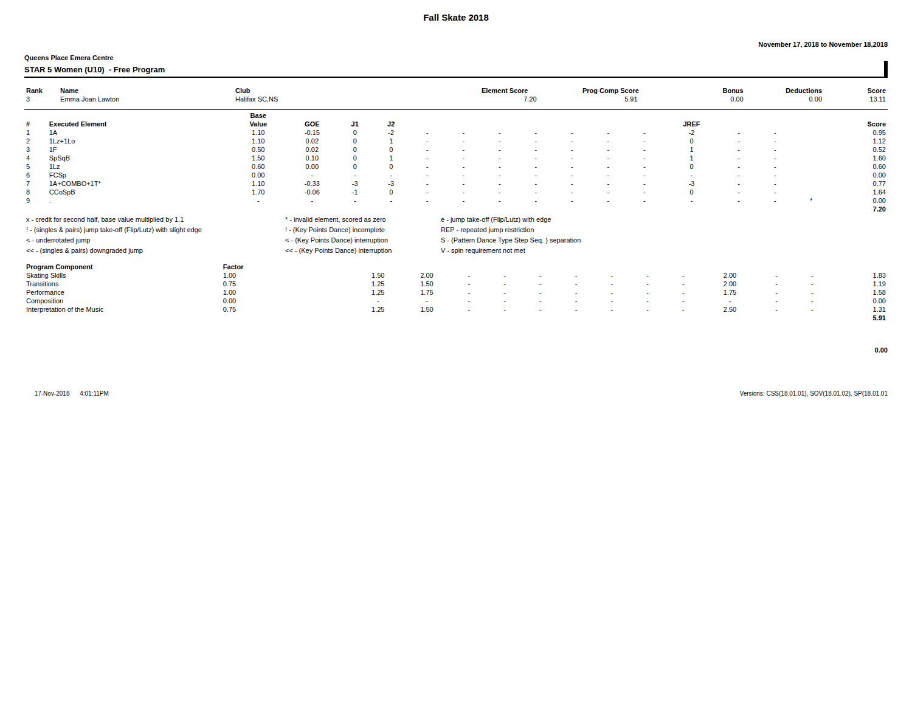Fall Skate 2018
November 17, 2018 to November 18,2018
Queens Place Emera Centre
STAR 5 Women (U10) - Free Program
| Rank | Name | Club | | Element Score | Prog Comp Score | Bonus | Deductions | Score |
| --- | --- | --- | --- | --- | --- | --- | --- | --- |
| 3 | Emma Joan Lawton | Halifax SC,NS | | 7.20 | 5.91 | 0.00 | 0.00 | 13.11 |
| | | Base | | |
| --- | --- | --- | --- | --- |
| # | Executed Element | Value | GOE | J1 | J2 | | | | | | | | JREF | | | | Score |
| 1 | 1A | 1.10 | -0.15 | 0 | -2 | - | - | - | - | - | - | - | -2 | - | - | | 0.95 |
| 2 | 1Lz+1Lo | 1.10 | 0.02 | 0 | 1 | - | - | - | - | - | - | - | 0 | - | - | | 1.12 |
| 3 | 1F | 0.50 | 0.02 | 0 | 0 | - | - | - | - | - | - | - | 1 | - | - | | 0.52 |
| 4 | SpSqB | 1.50 | 0.10 | 0 | 1 | - | - | - | - | - | - | - | 1 | - | - | | 1.60 |
| 5 | 1Lz | 0.60 | 0.00 | 0 | 0 | - | - | - | - | - | - | - | 0 | - | - | | 0.60 |
| 6 | FCSp | 0.00 | - | - | - | - | - | - | - | - | - | - | - | - | - | | 0.00 |
| 7 | 1A+COMBO+1T* | 1.10 | -0.33 | -3 | -3 | - | - | - | - | - | - | - | -3 | - | - | | 0.77 |
| 8 | CCoSpB | 1.70 | -0.06 | -1 | 0 | - | - | - | - | - | - | - | 0 | - | - | | 1.64 |
| 9 | . | - | - | - | - | - | - | - | - | - | - | - | - | - | - | * | 0.00 |
| | 7.20 |
| x - credit for second half, base value multiplied by 1.1 | * - invalid element, scored as zero | e - jump take-off (Flip/Lutz) with edge |
| ! - (singles & pairs) jump take-off (Flip/Lutz) with slight edge | ! - (Key Points Dance) incomplete | REP - repeated jump restriction |
| < - underrotated jump | < - (Key Points Dance) interruption | S - (Pattern Dance Type Step Seq. ) separation |
| << - (singles & pairs) downgraded jump | << - (Key Points Dance) interruption | V - spin requirement not met |
| Program Component | Factor | | | | | | | | | | | | | | |
| --- | --- | --- | --- | --- | --- | --- | --- | --- | --- | --- | --- | --- | --- | --- | --- |
| Skating Skills | 1.00 | | 1.50 | 2.00 | - | - | - | - | - | - | - | 2.00 | - | - | 1.83 |
| Transitions | 0.75 | | 1.25 | 1.50 | - | - | - | - | - | - | - | 2.00 | - | - | 1.19 |
| Performance | 1.00 | | 1.25 | 1.75 | - | - | - | - | - | - | - | 1.75 | - | - | 1.58 |
| Composition | 0.00 | | - | - | - | - | - | - | - | - | - | - | - | - | 0.00 |
| Interpretation of the Music | 0.75 | | 1.25 | 1.50 | - | - | - | - | - | - | - | 2.50 | - | - | 1.31 |
| | 5.91 |
0.00
17-Nov-2018 4:01:11PM
Versions: CSS(18.01.01), SOV(18.01.02), SP(18.01.01